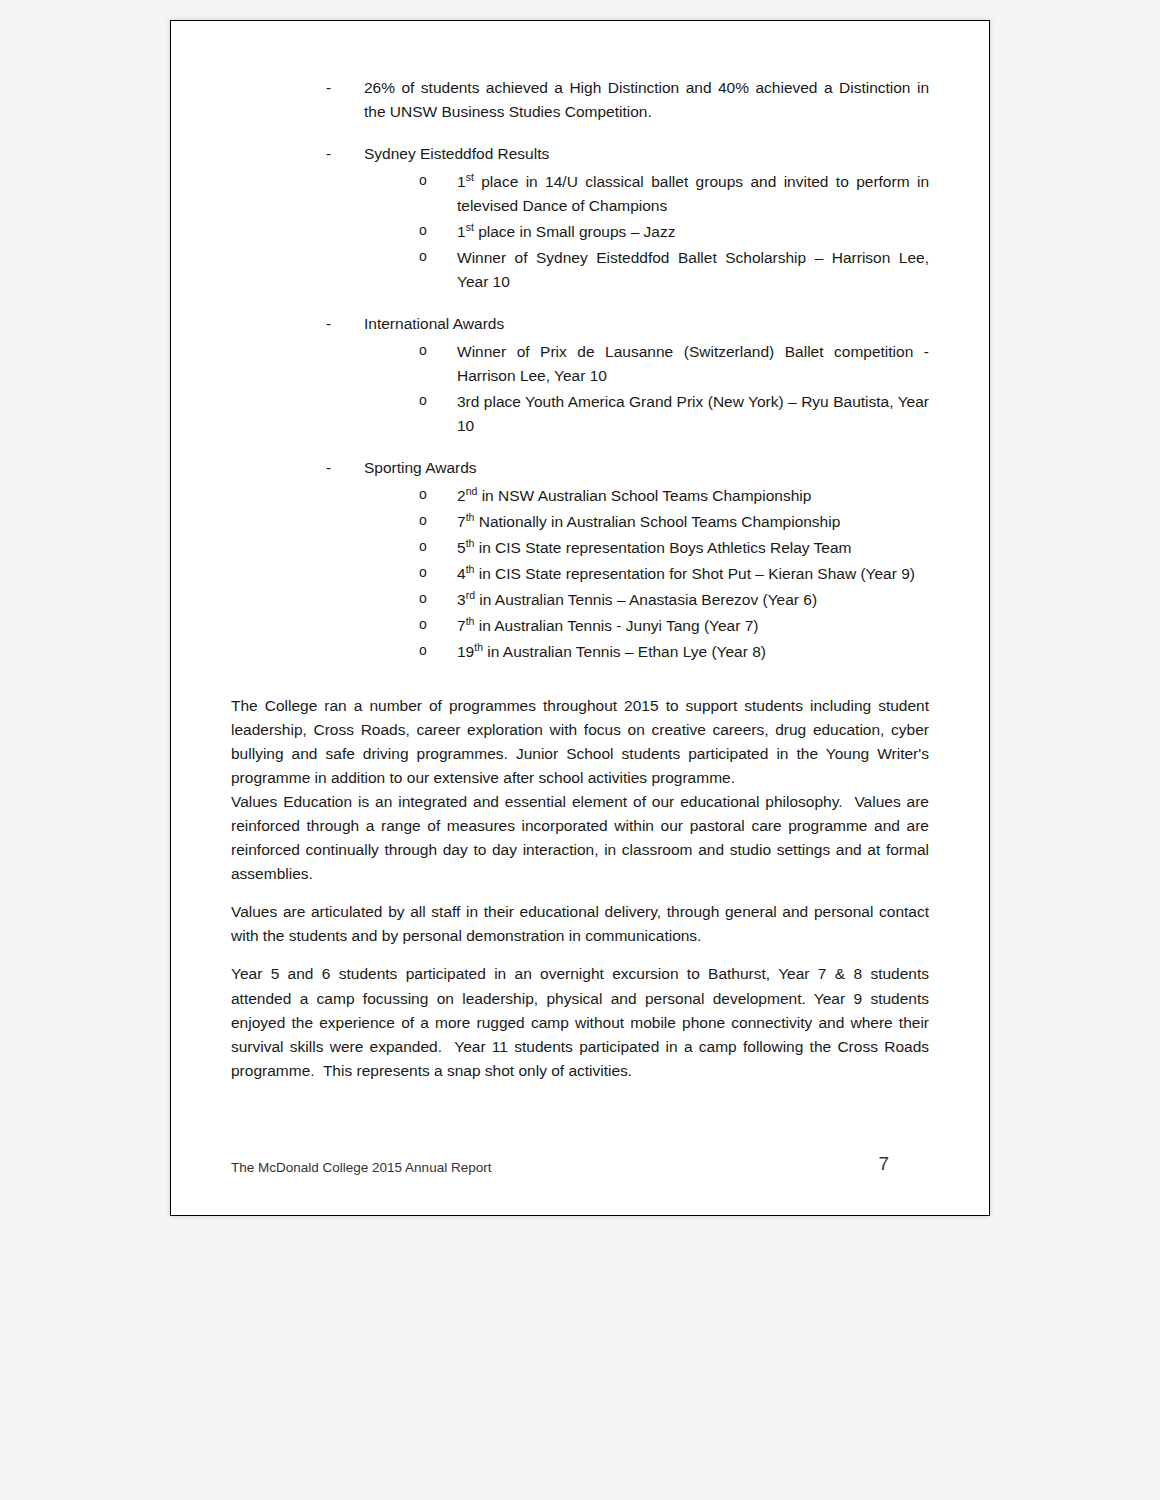26% of students achieved a High Distinction and 40% achieved a Distinction in the UNSW Business Studies Competition.
Sydney Eisteddfod Results
1st place in 14/U classical ballet groups and invited to perform in televised Dance of Champions
1st place in Small groups – Jazz
Winner of Sydney Eisteddfod Ballet Scholarship – Harrison Lee, Year 10
International Awards
Winner of Prix de Lausanne (Switzerland) Ballet competition -Harrison Lee, Year 10
3rd place Youth America Grand Prix (New York) – Ryu Bautista, Year 10
Sporting Awards
2nd in NSW Australian School Teams Championship
7th Nationally in Australian School Teams Championship
5th in CIS State representation Boys Athletics Relay Team
4th in CIS State representation for Shot Put – Kieran Shaw (Year 9)
3rd in Australian Tennis – Anastasia Berezov (Year 6)
7th in Australian Tennis - Junyi Tang (Year 7)
19th in Australian Tennis – Ethan Lye (Year 8)
The College ran a number of programmes throughout 2015 to support students including student leadership, Cross Roads, career exploration with focus on creative careers, drug education, cyber bullying and safe driving programmes. Junior School students participated in the Young Writer's programme in addition to our extensive after school activities programme.
Values Education is an integrated and essential element of our educational philosophy. Values are reinforced through a range of measures incorporated within our pastoral care programme and are reinforced continually through day to day interaction, in classroom and studio settings and at formal assemblies.
Values are articulated by all staff in their educational delivery, through general and personal contact with the students and by personal demonstration in communications.
Year 5 and 6 students participated in an overnight excursion to Bathurst, Year 7 & 8 students attended a camp focussing on leadership, physical and personal development. Year 9 students enjoyed the experience of a more rugged camp without mobile phone connectivity and where their survival skills were expanded. Year 11 students participated in a camp following the Cross Roads programme. This represents a snap shot only of activities.
The McDonald College 2015 Annual Report
7